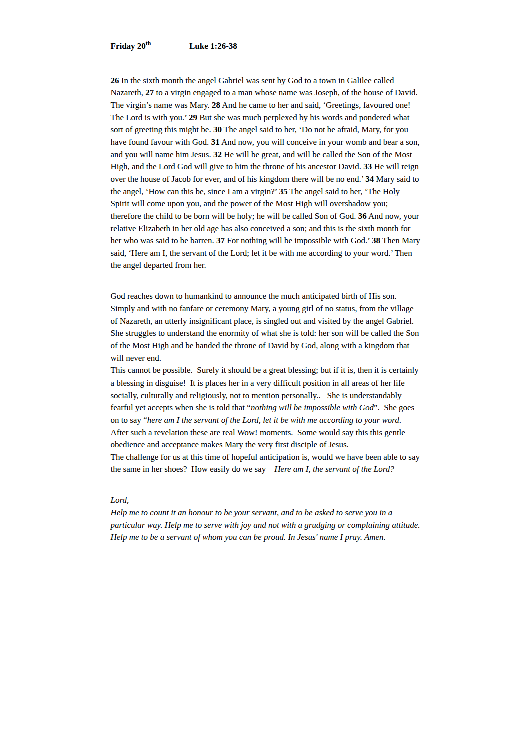Friday 20thLuke 1:26-38
26 In the sixth month the angel Gabriel was sent by God to a town in Galilee called Nazareth, 27 to a virgin engaged to a man whose name was Joseph, of the house of David. The virgin’s name was Mary. 28 And he came to her and said, ‘Greetings, favoured one! The Lord is with you.’ 29 But she was much perplexed by his words and pondered what sort of greeting this might be. 30 The angel said to her, ‘Do not be afraid, Mary, for you have found favour with God. 31 And now, you will conceive in your womb and bear a son, and you will name him Jesus. 32 He will be great, and will be called the Son of the Most High, and the Lord God will give to him the throne of his ancestor David. 33 He will reign over the house of Jacob for ever, and of his kingdom there will be no end.’ 34 Mary said to the angel, ‘How can this be, since I am a virgin?’ 35 The angel said to her, ‘The Holy Spirit will come upon you, and the power of the Most High will overshadow you; therefore the child to be born will be holy; he will be called Son of God. 36 And now, your relative Elizabeth in her old age has also conceived a son; and this is the sixth month for her who was said to be barren. 37 For nothing will be impossible with God.’ 38 Then Mary said, ‘Here am I, the servant of the Lord; let it be with me according to your word.’ Then the angel departed from her.
God reaches down to humankind to announce the much anticipated birth of His son. Simply and with no fanfare or ceremony Mary, a young girl of no status, from the village of Nazareth, an utterly insignificant place, is singled out and visited by the angel Gabriel.
She struggles to understand the enormity of what she is told: her son will be called the Son of the Most High and be handed the throne of David by God, along with a kingdom that will never end.
This cannot be possible. Surely it should be a great blessing; but if it is, then it is certainly a blessing in disguise! It is places her in a very difficult position in all areas of her life – socially, culturally and religiously, not to mention personally.. She is understandably fearful yet accepts when she is told that “nothing will be impossible with God”. She goes on to say “here am I the servant of the Lord, let it be with me according to your word. After such a revelation these are real Wow! moments. Some would say this this gentle obedience and acceptance makes Mary the very first disciple of Jesus.
The challenge for us at this time of hopeful anticipation is, would we have been able to say the same in her shoes? How easily do we say – Here am I, the servant of the Lord?
Lord,
Help me to count it an honour to be your servant, and to be asked to serve you in a particular way. Help me to serve with joy and not with a grudging or complaining attitude. Help me to be a servant of whom you can be proud. In Jesus' name I pray. Amen.